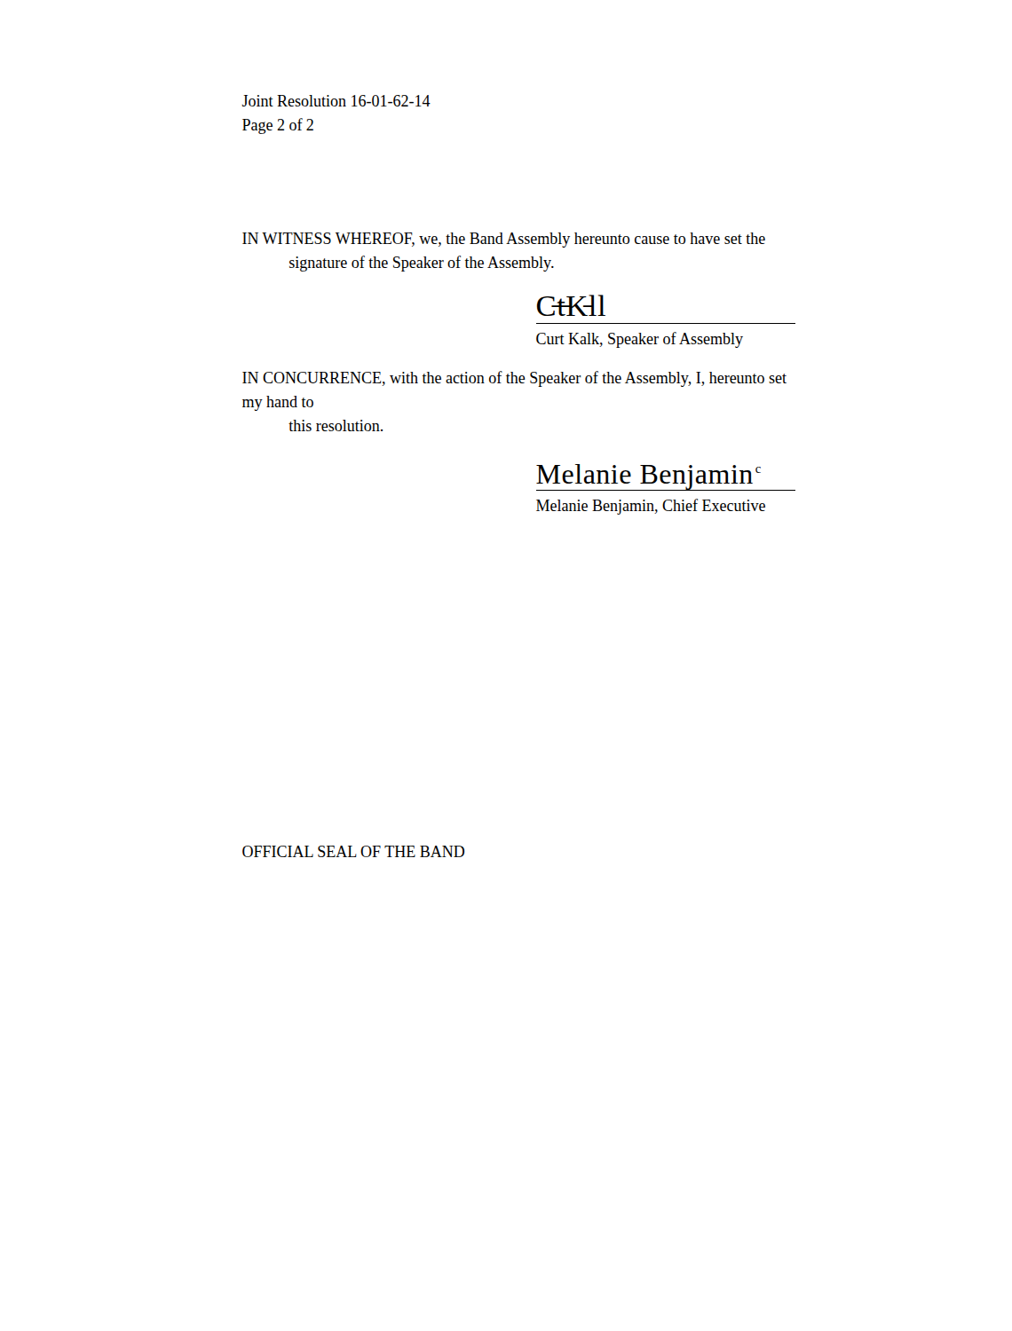Joint Resolution 16-01-62-14
Page 2 of 2
IN WITNESS WHEREOF, we, the Band Assembly hereunto cause to have set the signature of the Speaker of the Assembly.
C̵t̵K̵ll
Curt Kalk, Speaker of Assembly
IN CONCURRENCE, with the action of the Speaker of the Assembly, I, hereunto set my hand to this resolution.
Melanie Benjaminc
Melanie Benjamin, Chief Executive
OFFICIAL SEAL OF THE BAND